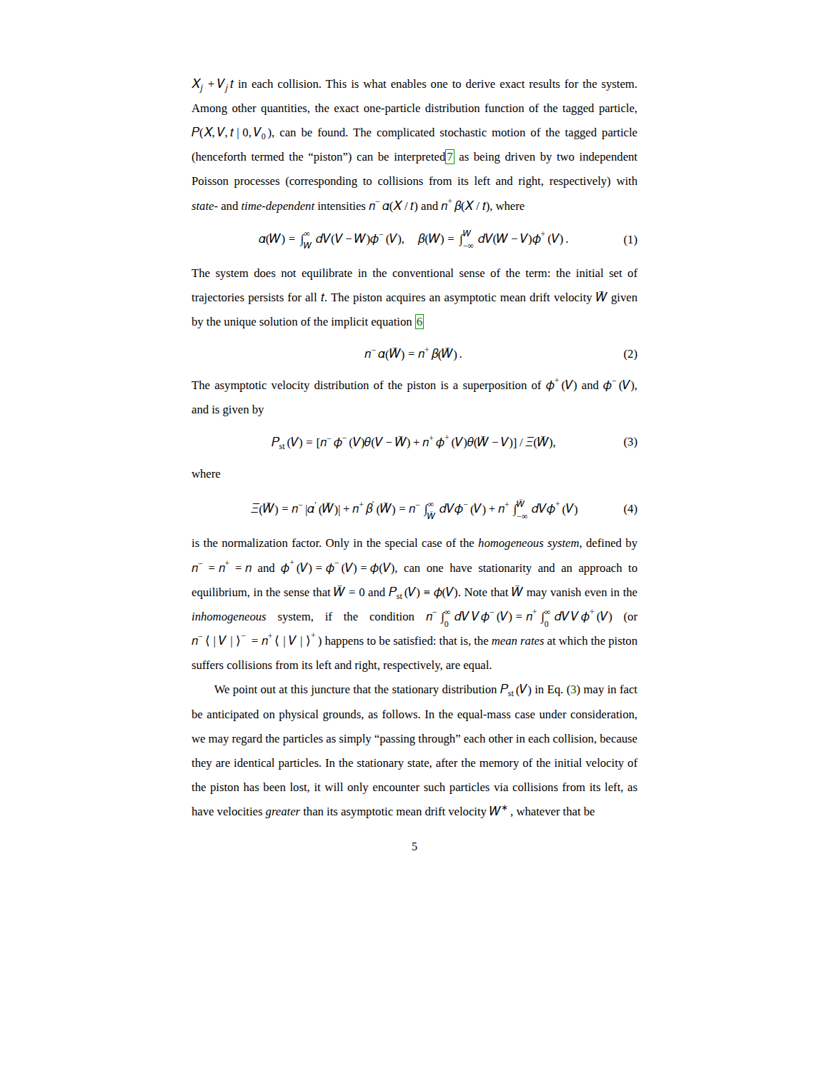Xj+Vjt in each collision. This is what enables one to derive exact results for the system. Among other quantities, the exact one-particle distribution function of the tagged particle, P(X,V,t|0,V0), can be found. The complicated stochastic motion of the tagged particle (henceforth termed the “piston”) can be interpreted7 as being driven by two independent Poisson processes (corresponding to collisions from its left and right, respectively) with state- and time-dependent intensities n−α(X/t) and n+β(X/t), where
α(W)= ∫W∞ dV (V−W) ϕ−(V) , β(W)= ∫−∞W dV (W−V) ϕ+(V) . (1)
The system does not equilibrate in the conventional sense of the term: the initial set of trajectories persists for all t. The piston acquires an asymptotic mean drift velocity W¯ given by the unique solution of the implicit equation 6
n− α(W¯) = n+ β(W¯) . (2)
The asymptotic velocity distribution of the piston is a superposition of ϕ+(V) and ϕ−(V), and is given by
Pst(V)= [ n− ϕ−(V) θ(V−W¯) + n+ ϕ+(V) θ(W¯−V) ] / Ξ(W¯) , (3)
where
Ξ(W¯)= n− | α′(W¯) | + n+ β′(W¯) = n− ∫W¯∞ dV ϕ−(V) + n+ ∫−∞W¯ dV ϕ+(V) (4)
is the normalization factor. Only in the special case of the homogeneous system, defined by n−=n+=n and ϕ+(V)=ϕ−(V)=ϕ(V), can one have stationarity and an approach to equilibrium, in the sense that W¯=0 and Pst(V)≡ϕ(V). Note that W¯ may vanish even in the inhomogeneous system, if the condition n−∫0∞dVVϕ−(V)=n+∫0∞dVVϕ+(V) (or n−⟨|V|⟩−=n+⟨|V|⟩+) happens to be satisfied: that is, the mean rates at which the piston suffers collisions from its left and right, respectively, are equal.
We point out at this juncture that the stationary distribution Pst(V) in Eq. (3) may in fact be anticipated on physical grounds, as follows. In the equal-mass case under consideration, we may regard the particles as simply “passing through” each other in each collision, because they are identical particles. In the stationary state, after the memory of the initial velocity of the piston has been lost, it will only encounter such particles via collisions from its left, as have velocities greater than its asymptotic mean drift velocity W∗, whatever that be
5